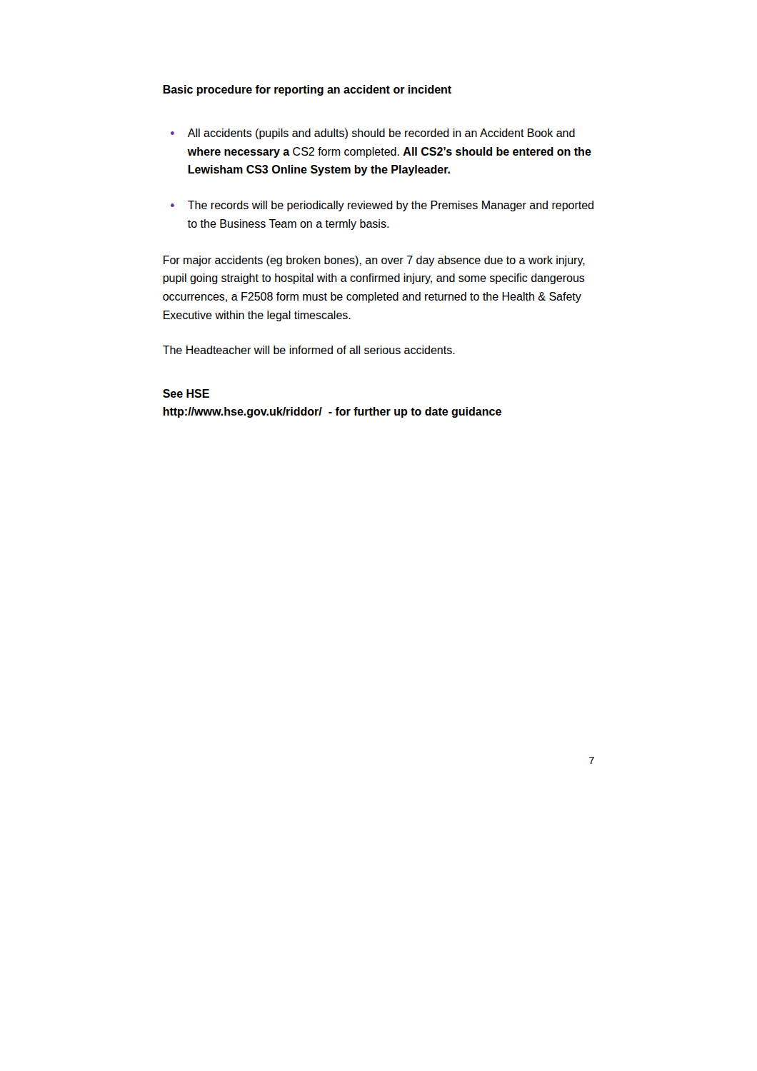Basic procedure for reporting an accident or incident
All accidents (pupils and adults) should be recorded in an Accident Book and where necessary a CS2 form completed. All CS2’s should be entered on the Lewisham CS3 Online System by the Playleader.
The records will be periodically reviewed by the Premises Manager and reported to the Business Team on a termly basis.
For major accidents (eg broken bones), an over 7 day absence due to a work injury, pupil going straight to hospital with a confirmed injury, and some specific dangerous occurrences, a F2508 form must be completed and returned to the Health & Safety Executive within the legal timescales.
The Headteacher will be informed of all serious accidents.
See HSE
http://www.hse.gov.uk/riddor/ - for further up to date guidance
7